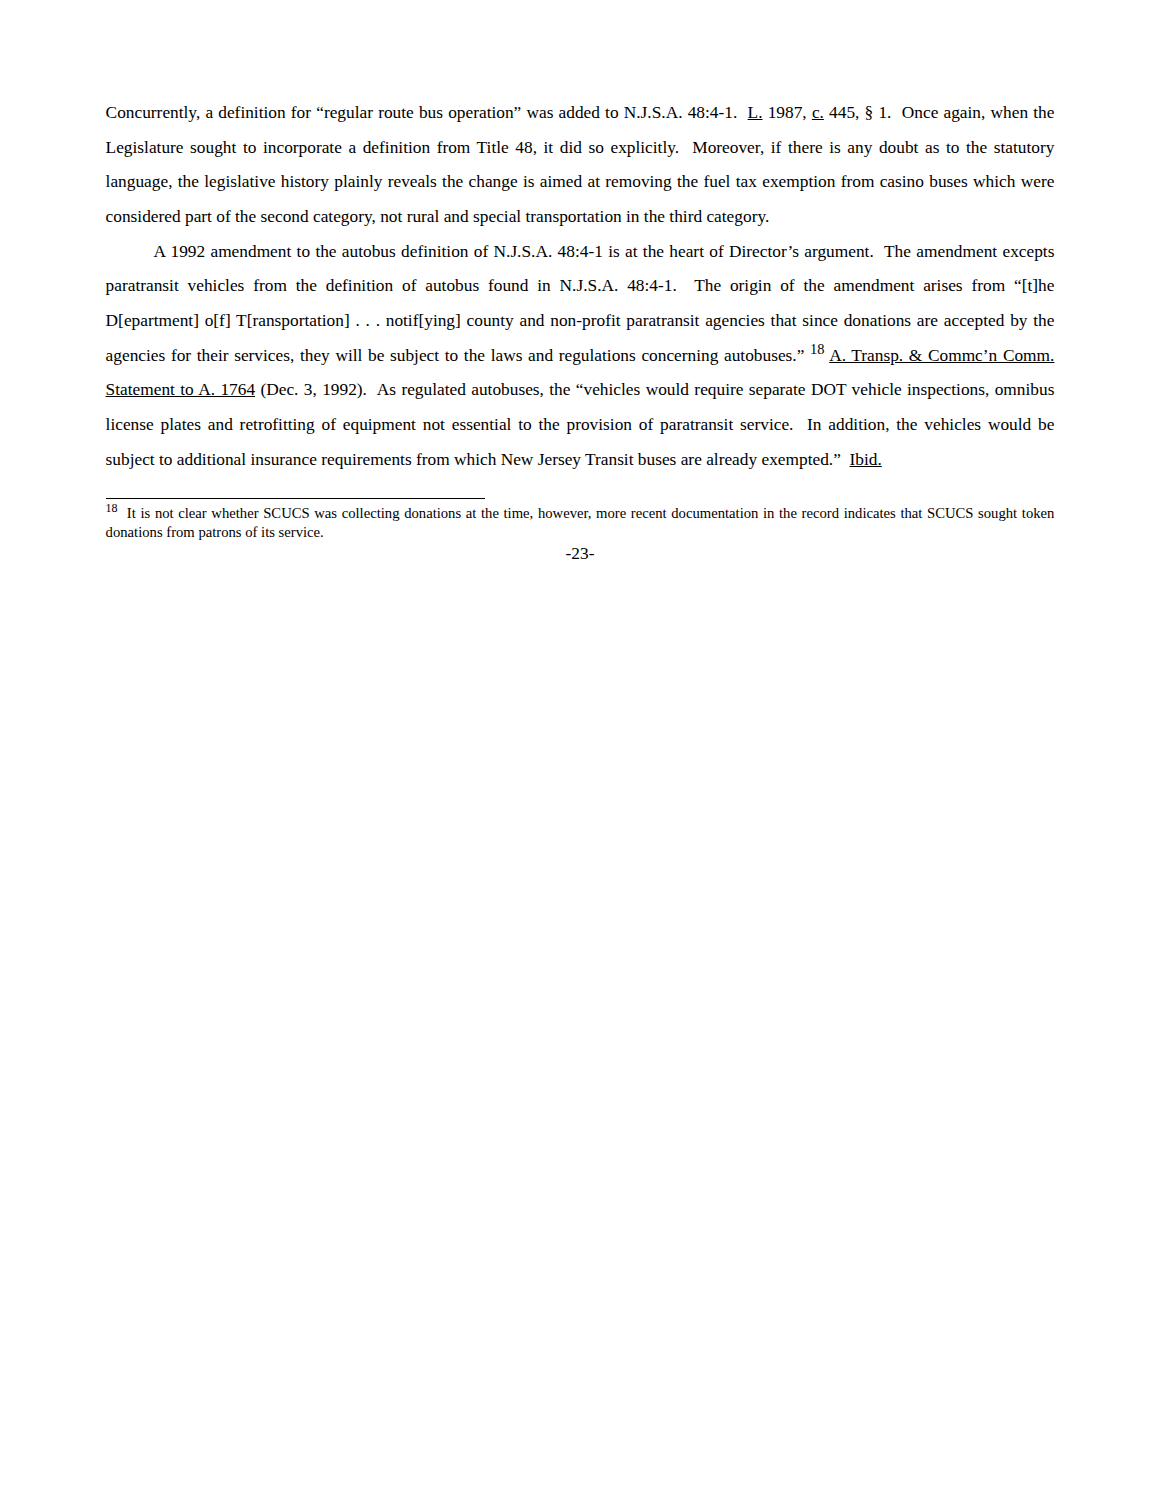Concurrently, a definition for “regular route bus operation” was added to N.J.S.A. 48:4-1. L. 1987, c. 445, § 1. Once again, when the Legislature sought to incorporate a definition from Title 48, it did so explicitly. Moreover, if there is any doubt as to the statutory language, the legislative history plainly reveals the change is aimed at removing the fuel tax exemption from casino buses which were considered part of the second category, not rural and special transportation in the third category.
A 1992 amendment to the autobus definition of N.J.S.A. 48:4-1 is at the heart of Director’s argument. The amendment excepts paratransit vehicles from the definition of autobus found in N.J.S.A. 48:4-1. The origin of the amendment arises from “[t]he D[epartment] o[f] T[ransportation] . . . notif[ying] county and non-profit paratransit agencies that since donations are accepted by the agencies for their services, they will be subject to the laws and regulations concerning autobuses.” 18 A. Transp. & Commc’n Comm. Statement to A. 1764 (Dec. 3, 1992). As regulated autobuses, the “vehicles would require separate DOT vehicle inspections, omnibus license plates and retrofitting of equipment not essential to the provision of paratransit service. In addition, the vehicles would be subject to additional insurance requirements from which New Jersey Transit buses are already exempted.” Ibid.
18 It is not clear whether SCUCS was collecting donations at the time, however, more recent documentation in the record indicates that SCUCS sought token donations from patrons of its service.
-23-